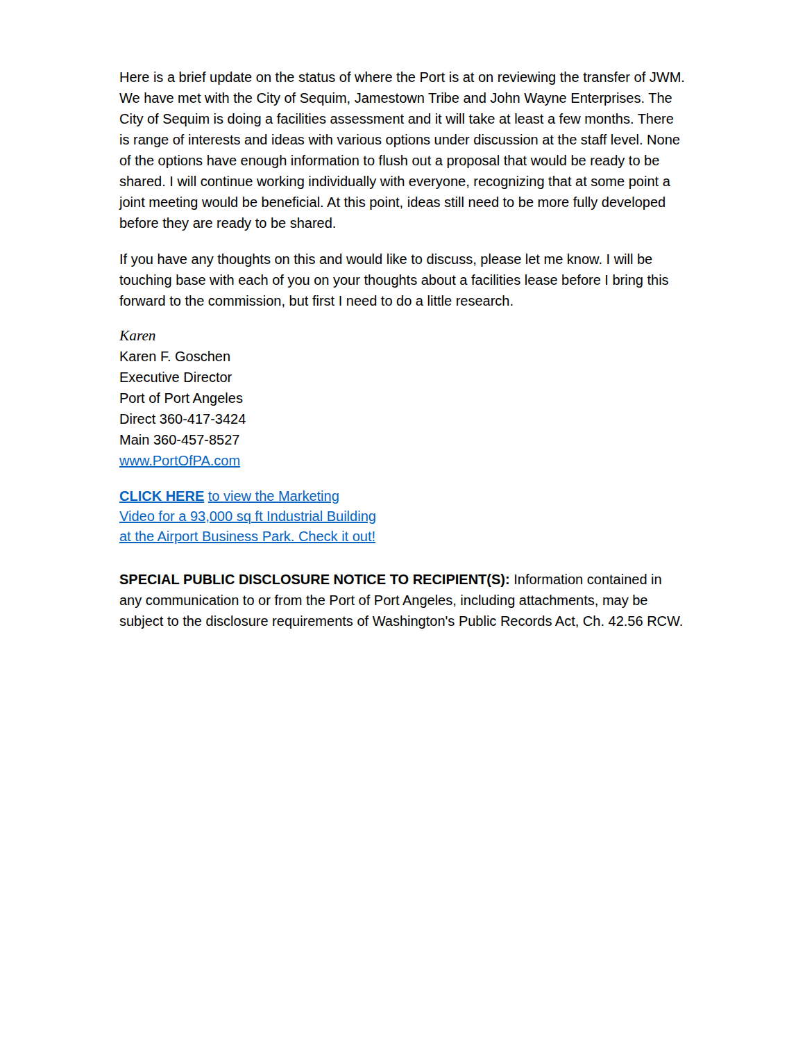Here is a brief update on the status of where the Port is at on reviewing the transfer of JWM. We have met with the City of Sequim, Jamestown Tribe and John Wayne Enterprises. The City of Sequim is doing a facilities assessment and it will take at least a few months. There is range of interests and ideas with various options under discussion at the staff level. None of the options have enough information to flush out a proposal that would be ready to be shared. I will continue working individually with everyone, recognizing that at some point a joint meeting would be beneficial. At this point, ideas still need to be more fully developed before they are ready to be shared.
If you have any thoughts on this and would like to discuss, please let me know. I will be touching base with each of you on your thoughts about a facilities lease before I bring this forward to the commission, but first I need to do a little research.
Karen
Karen F. Goschen
Executive Director
Port of Port Angeles
Direct 360-417-3424
Main 360-457-8527
www.PortOfPA.com
CLICK HERE to view the Marketing
Video for a 93,000 sq ft Industrial Building
at the Airport Business Park. Check it out!
SPECIAL PUBLIC DISCLOSURE NOTICE TO RECIPIENT(S): Information contained in any communication to or from the Port of Port Angeles, including attachments, may be subject to the disclosure requirements of Washington's Public Records Act, Ch. 42.56 RCW.